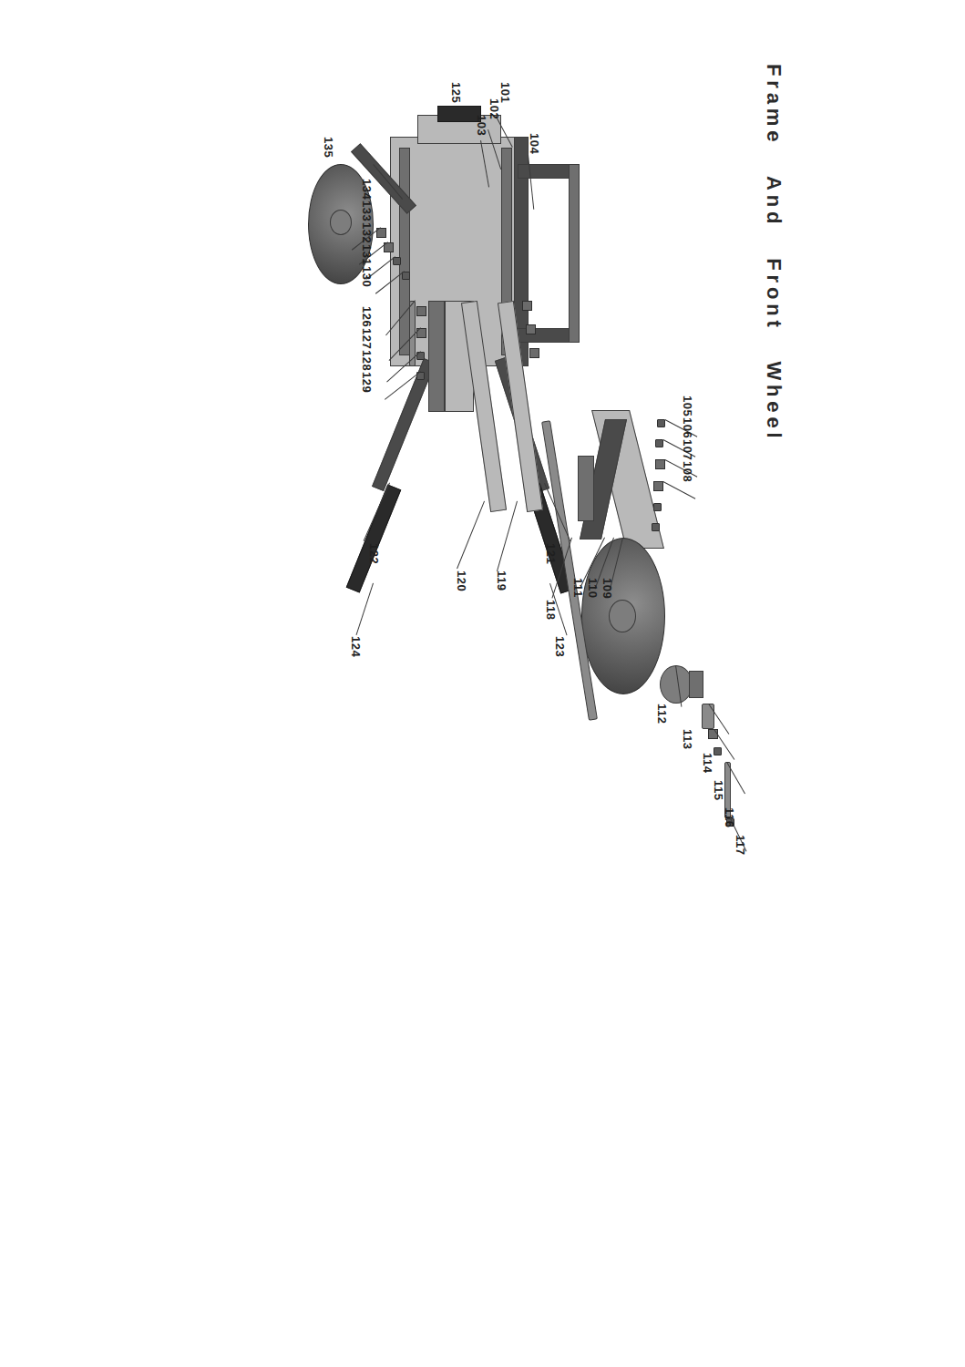Frame And Front Wheel
101
102
103
104
105
106
107
108
109
110
111
112
113
114
115
116
117
118
119
120
121
122
123
124
125
126
127
128
129
130
131
132
133
134
135